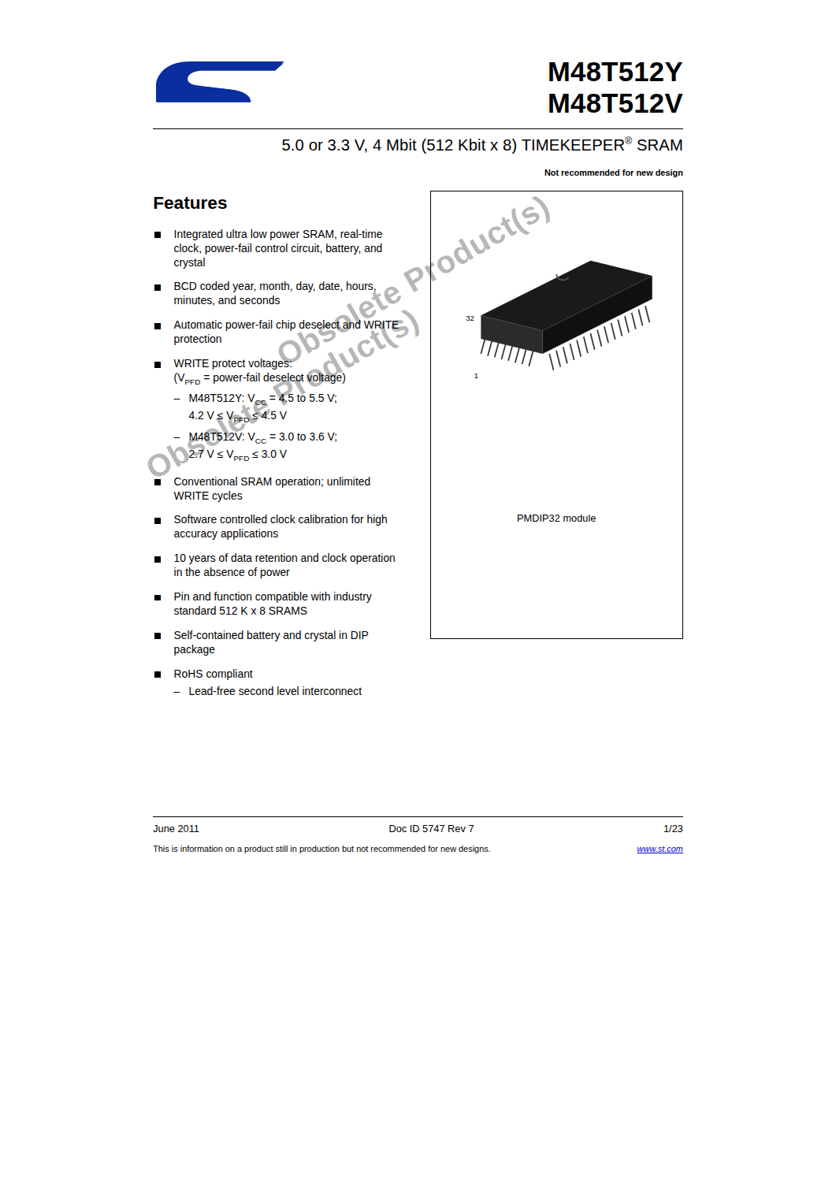M48T512Y
M48T512V
5.0 or 3.3 V, 4 Mbit (512 Kbit x 8) TIMEKEEPER® SRAM
Not recommended for new design
Features
Integrated ultra low power SRAM, real-time clock, power-fail control circuit, battery, and crystal
BCD coded year, month, day, date, hours, minutes, and seconds
Automatic power-fail chip deselect and WRITE protection
WRITE protect voltages:
(VPFD = power-fail deselect voltage)
M48T512Y: VCC = 4.5 to 5.5 V;
4.2 V ≤ VPFD ≤ 4.5 V
M48T512V: VCC = 3.0 to 3.6 V;
2.7 V ≤ VPFD ≤ 3.0 V
Conventional SRAM operation; unlimited WRITE cycles
Software controlled clock calibration for high accuracy applications
10 years of data retention and clock operation in the absence of power
Pin and function compatible with industry standard 512 K x 8 SRAMS
Self-contained battery and crystal in DIP package
RoHS compliant
Lead-free second level interconnect
32 1
PMDIP32 module
Obsolete Product(s) Obsolete Product(s)
June 2011
Doc ID 5747 Rev 7
1/23
This is information on a product still in production but not recommended for new designs.
www.st.com